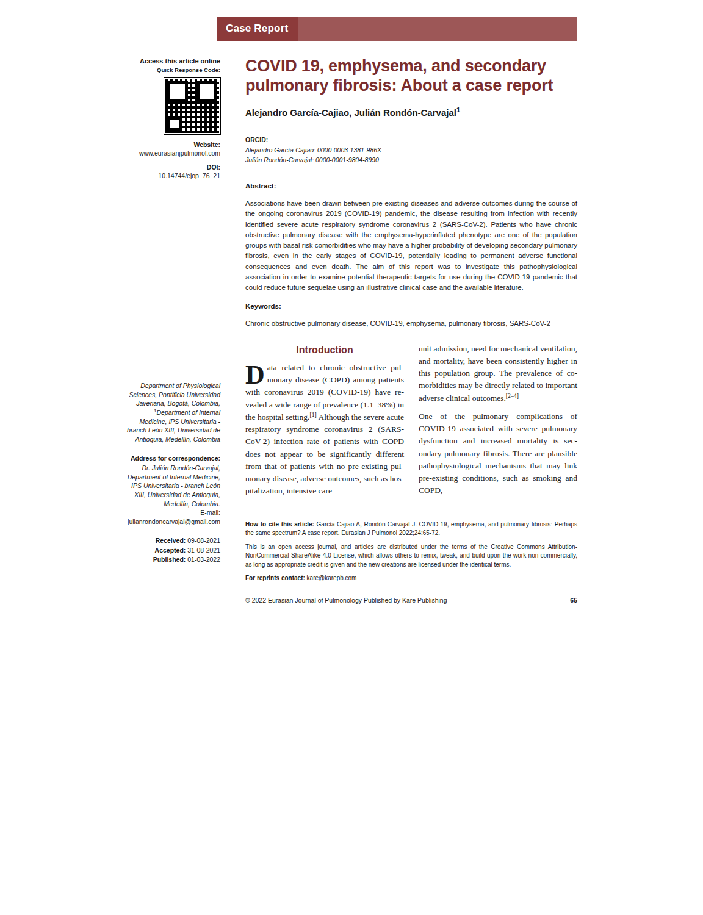Case Report
Access this article online
Quick Response Code:
Website: www.eurasianjpulmonol.com
DOI: 10.14744/ejop_76_21
Department of Physiological Sciences, Pontificia Universidad Javeriana, Bogotá, Colombia,
1Department of Internal Medicine, IPS Universitaria - branch León XIII, Universidad de Antioquia, Medellín, Colombia
Address for correspondence:
Dr. Julián Rondón-Carvajal, Department of Internal Medicine, IPS Universitaria - branch León XIII, Universidad de Antioquia, Medellín, Colombia.
E-mail: julianrondoncarvajal@gmail.com
Received: 09-08-2021
Accepted: 31-08-2021
Published: 01-03-2022
COVID 19, emphysema, and secondary pulmonary fibrosis: About a case report
Alejandro García-Cajiao, Julián Rondón-Carvajal1
ORCID:
Alejandro García-Cajiao: 0000-0003-1381-986X
Julián Rondón-Carvajal: 0000-0001-9804-8990
Abstract:
Associations have been drawn between pre-existing diseases and adverse outcomes during the course of the ongoing coronavirus 2019 (COVID-19) pandemic, the disease resulting from infection with recently identified severe acute respiratory syndrome coronavirus 2 (SARS-CoV-2). Patients who have chronic obstructive pulmonary disease with the emphysema-hyperinflated phenotype are one of the population groups with basal risk comorbidities who may have a higher probability of developing secondary pulmonary fibrosis, even in the early stages of COVID-19, potentially leading to permanent adverse functional consequences and even death. The aim of this report was to investigate this pathophysiological association in order to examine potential therapeutic targets for use during the COVID-19 pandemic that could reduce future sequelae using an illustrative clinical case and the available literature.
Keywords:
Chronic obstructive pulmonary disease, COVID-19, emphysema, pulmonary fibrosis, SARS-CoV-2
Introduction
Data related to chronic obstructive pulmonary disease (COPD) among patients with coronavirus 2019 (COVID-19) have revealed a wide range of prevalence (1.1–38%) in the hospital setting.[1] Although the severe acute respiratory syndrome coronavirus 2 (SARS-CoV-2) infection rate of patients with COPD does not appear to be significantly different from that of patients with no pre-existing pulmonary disease, adverse outcomes, such as hospitalization, intensive care
unit admission, need for mechanical ventilation, and mortality, have been consistently higher in this population group. The prevalence of comorbidities may be directly related to important adverse clinical outcomes.[2–4]
One of the pulmonary complications of COVID-19 associated with severe pulmonary dysfunction and increased mortality is secondary pulmonary fibrosis. There are plausible pathophysiological mechanisms that may link pre-existing conditions, such as smoking and COPD,
How to cite this article: García-Cajiao A, Rondón-Carvajal J. COVID-19, emphysema, and pulmonary fibrosis: Perhaps the same spectrum? A case report. Eurasian J Pulmonol 2022;24:65-72.
This is an open access journal, and articles are distributed under the terms of the Creative Commons Attribution-NonCommercial-ShareAlike 4.0 License, which allows others to remix, tweak, and build upon the work non-commercially, as long as appropriate credit is given and the new creations are licensed under the identical terms.
For reprints contact: kare@karepb.com
© 2022 Eurasian Journal of Pulmonology Published by Kare Publishing 65